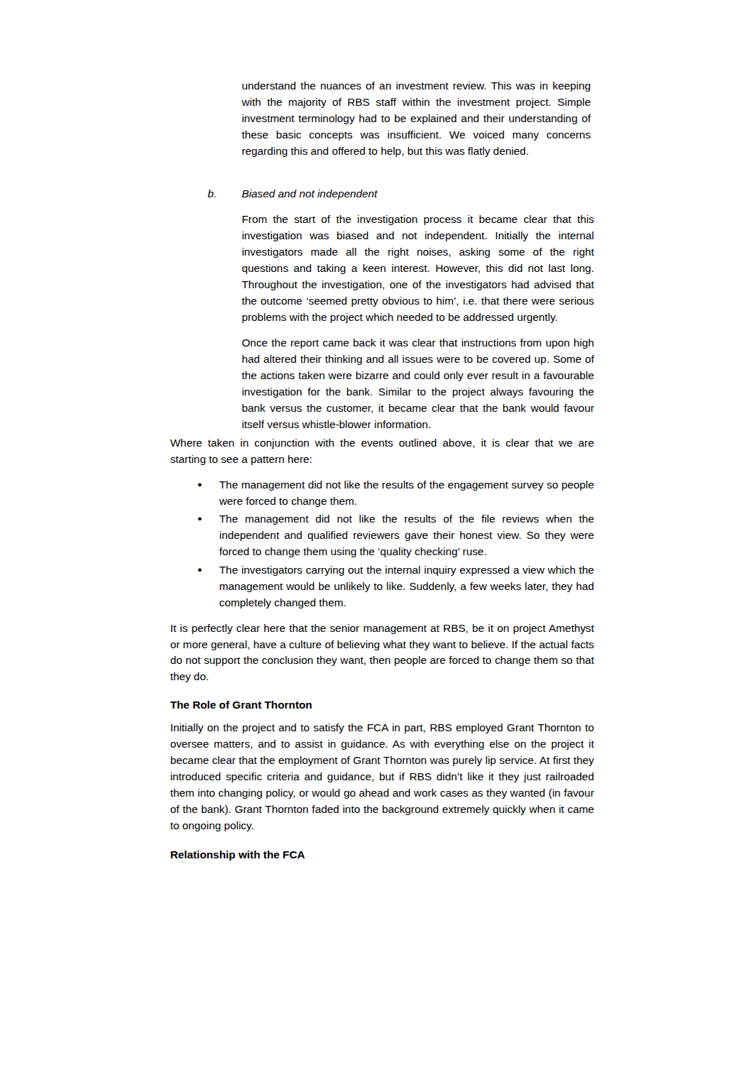understand the nuances of an investment review. This was in keeping with the majority of RBS staff within the investment project. Simple investment terminology had to be explained and their understanding of these basic concepts was insufficient. We voiced many concerns regarding this and offered to help, but this was flatly denied.
b.
Biased and not independent
From the start of the investigation process it became clear that this investigation was biased and not independent. Initially the internal investigators made all the right noises, asking some of the right questions and taking a keen interest. However, this did not last long. Throughout the investigation, one of the investigators had advised that the outcome ‘seemed pretty obvious to him’, i.e. that there were serious problems with the project which needed to be addressed urgently.
Once the report came back it was clear that instructions from upon high had altered their thinking and all issues were to be covered up. Some of the actions taken were bizarre and could only ever result in a favourable investigation for the bank. Similar to the project always favouring the bank versus the customer, it became clear that the bank would favour itself versus whistle-blower information.
Where taken in conjunction with the events outlined above, it is clear that we are starting to see a pattern here:
The management did not like the results of the engagement survey so people were forced to change them.
The management did not like the results of the file reviews when the independent and qualified reviewers gave their honest view. So they were forced to change them using the ‘quality checking’ ruse.
The investigators carrying out the internal inquiry expressed a view which the management would be unlikely to like. Suddenly, a few weeks later, they had completely changed them.
It is perfectly clear here that the senior management at RBS, be it on project Amethyst or more general, have a culture of believing what they want to believe. If the actual facts do not support the conclusion they want, then people are forced to change them so that they do.
The Role of Grant Thornton
Initially on the project and to satisfy the FCA in part, RBS employed Grant Thornton to oversee matters, and to assist in guidance. As with everything else on the project it became clear that the employment of Grant Thornton was purely lip service. At first they introduced specific criteria and guidance, but if RBS didn’t like it they just railroaded them into changing policy, or would go ahead and work cases as they wanted (in favour of the bank). Grant Thornton faded into the background extremely quickly when it came to ongoing policy.
Relationship with the FCA